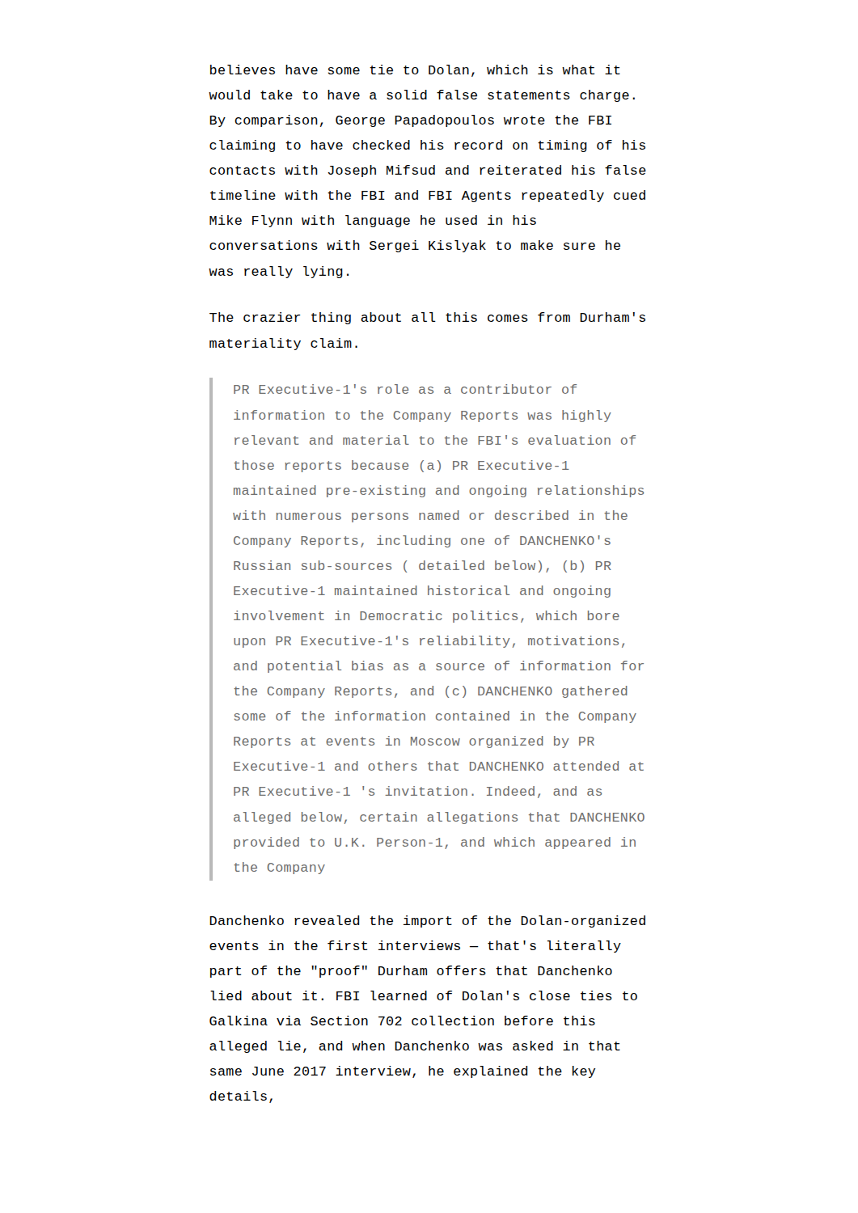believes have some tie to Dolan, which is what it would take to have a solid false statements charge. By comparison, George Papadopoulos wrote the FBI claiming to have checked his record on timing of his contacts with Joseph Mifsud and reiterated his false timeline with the FBI and FBI Agents repeatedly cued Mike Flynn with language he used in his conversations with Sergei Kislyak to make sure he was really lying.
The crazier thing about all this comes from Durham's materiality claim.
PR Executive-1's role as a contributor of information to the Company Reports was highly relevant and material to the FBI's evaluation of those reports because (a) PR Executive-1 maintained pre-existing and ongoing relationships with numerous persons named or described in the Company Reports, including one of DANCHENKO's Russian sub-sources ( detailed below), (b) PR Executive-1 maintained historical and ongoing involvement in Democratic politics, which bore upon PR Executive-1's reliability, motivations, and potential bias as a source of information for the Company Reports, and (c) DANCHENKO gathered some of the information contained in the Company Reports at events in Moscow organized by PR Executive-1 and others that DANCHENKO attended at PR Executive-1 's invitation. Indeed, and as alleged below, certain allegations that DANCHENKO provided to U.K. Person-1, and which appeared in the Company
Danchenko revealed the import of the Dolan-organized events in the first interviews — that's literally part of the "proof" Durham offers that Danchenko lied about it. FBI learned of Dolan's close ties to Galkina via Section 702 collection before this alleged lie, and when Danchenko was asked in that same June 2017 interview, he explained the key details,